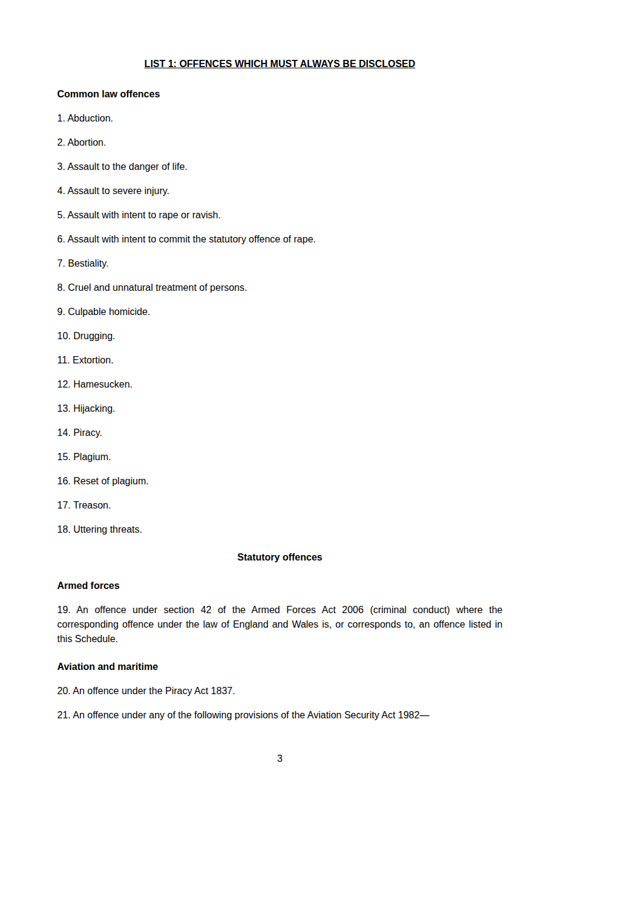LIST 1: OFFENCES WHICH MUST ALWAYS BE DISCLOSED
Common law offences
1. Abduction.
2. Abortion.
3. Assault to the danger of life.
4. Assault to severe injury.
5. Assault with intent to rape or ravish.
6. Assault with intent to commit the statutory offence of rape.
7. Bestiality.
8. Cruel and unnatural treatment of persons.
9. Culpable homicide.
10. Drugging.
11. Extortion.
12. Hamesucken.
13. Hijacking.
14. Piracy.
15. Plagium.
16. Reset of plagium.
17. Treason.
18. Uttering threats.
Statutory offences
Armed forces
19. An offence under section 42 of the Armed Forces Act 2006 (criminal conduct) where the corresponding offence under the law of England and Wales is, or corresponds to, an offence listed in this Schedule.
Aviation and maritime
20. An offence under the Piracy Act 1837.
21. An offence under any of the following provisions of the Aviation Security Act 1982—
3